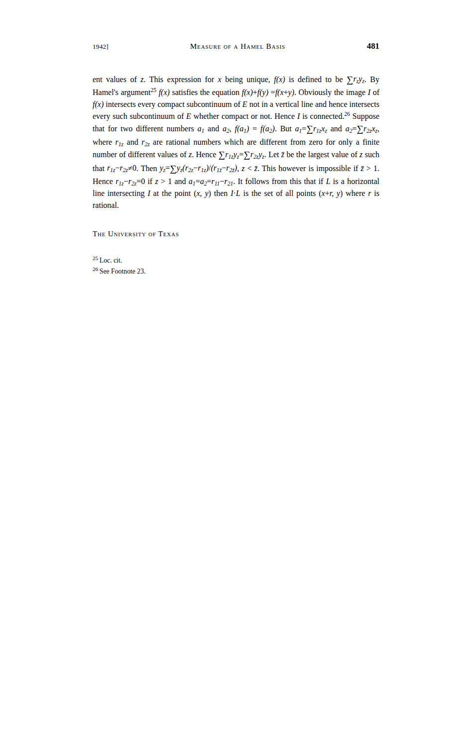1942] Measure of a Hamel Basis 481
ent values of z. This expression for x being unique, f(x) is defined to be ∑rzyz. By Hamel's argument25 f(x) satisfies the equation f(x)+f(y) =f(x+y). Obviously the image I of f(x) intersects every compact subcontinuum of E not in a vertical line and hence intersects every such subcontinuum of E whether compact or not. Hence I is connected.26 Suppose that for two different numbers a1 and a2, f(a1) = f(a2). But a1=∑r1zxz and a2=∑r2zxz, where r1z and r2z are rational numbers which are different from zero for only a finite number of different values of z. Hence ∑r1zyz=∑r2zyz. Let z̄ be the largest value of z such that r1z−r2z≠0. Then yz=∑yz(r2z−r1z)/(r1z̄−r2z̄), z < z̄. This however is impossible if z̄ > 1. Hence r1z−r2z=0 if z > 1 and a1=a2=r11−r21. It follows from this that if L is a horizontal line intersecting I at the point (x, y) then I·L is the set of all points (x+r, y) where r is rational.
The University of Texas
25Loc. cit.
26See Footnote 23.